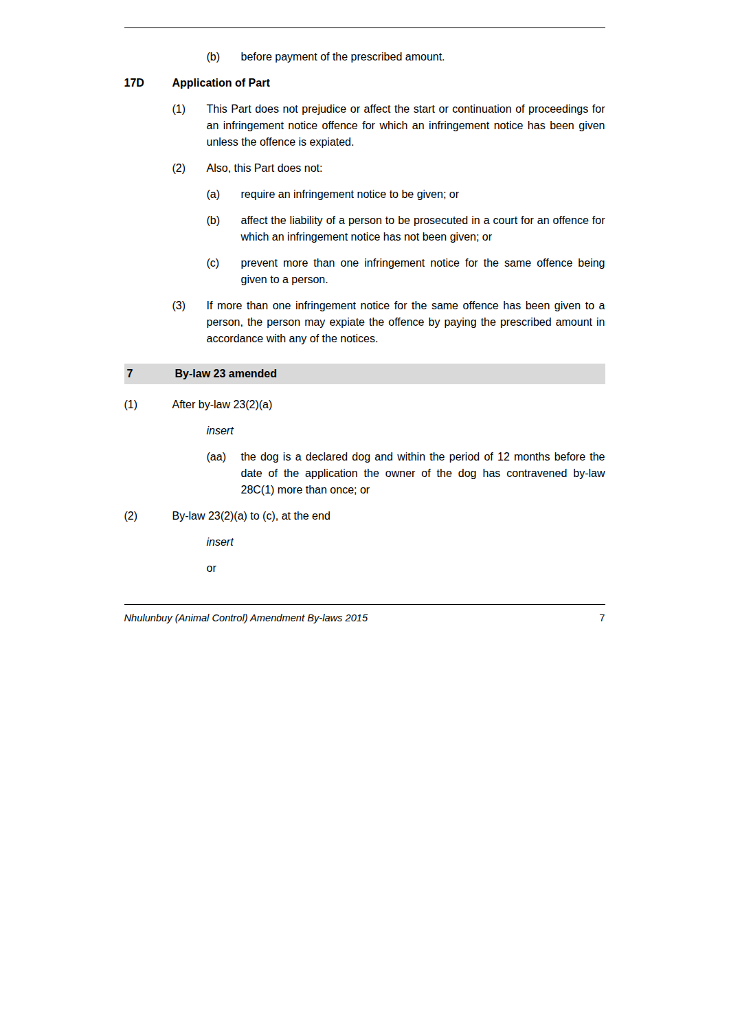(b)
before payment of the prescribed amount.
17D
Application of Part
(1)
This Part does not prejudice or affect the start or continuation of proceedings for an infringement notice offence for which an infringement notice has been given unless the offence is expiated.
(2)
Also, this Part does not:
(a)
require an infringement notice to be given; or
(b)
affect the liability of a person to be prosecuted in a court for an offence for which an infringement notice has not been given; or
(c)
prevent more than one infringement notice for the same offence being given to a person.
(3)
If more than one infringement notice for the same offence has been given to a person, the person may expiate the offence by paying the prescribed amount in accordance with any of the notices.
7
By-law 23 amended
(1)
After by-law 23(2)(a)
insert
(aa)
the dog is a declared dog and within the period of 12 months before the date of the application the owner of the dog has contravened by-law 28C(1) more than once; or
(2)
By-law 23(2)(a) to (c), at the end
insert
or
Nhulunbuy (Animal Control) Amendment By-laws 2015
7